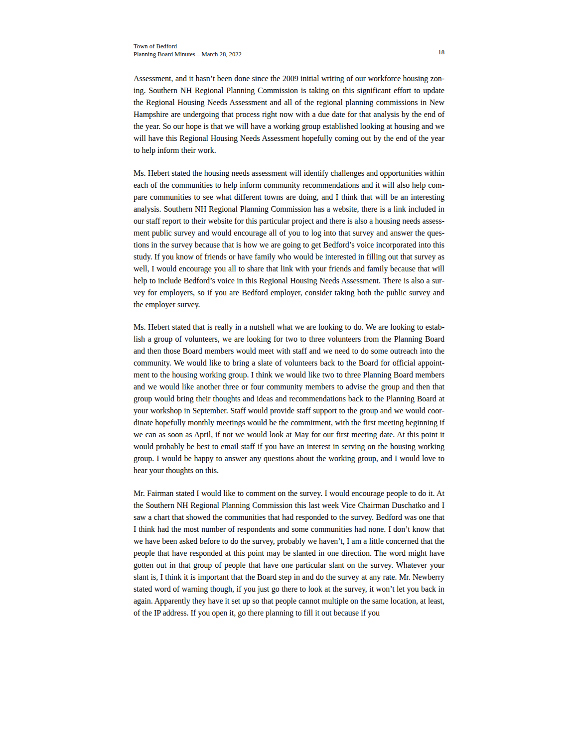Town of Bedford
Planning Board Minutes – March 28, 2022
18
Assessment, and it hasn’t been done since the 2009 initial writing of our workforce housing zoning. Southern NH Regional Planning Commission is taking on this significant effort to update the Regional Housing Needs Assessment and all of the regional planning commissions in New Hampshire are undergoing that process right now with a due date for that analysis by the end of the year. So our hope is that we will have a working group established looking at housing and we will have this Regional Housing Needs Assessment hopefully coming out by the end of the year to help inform their work.
Ms. Hebert stated the housing needs assessment will identify challenges and opportunities within each of the communities to help inform community recommendations and it will also help compare communities to see what different towns are doing, and I think that will be an interesting analysis. Southern NH Regional Planning Commission has a website, there is a link included in our staff report to their website for this particular project and there is also a housing needs assessment public survey and would encourage all of you to log into that survey and answer the questions in the survey because that is how we are going to get Bedford’s voice incorporated into this study. If you know of friends or have family who would be interested in filling out that survey as well, I would encourage you all to share that link with your friends and family because that will help to include Bedford’s voice in this Regional Housing Needs Assessment. There is also a survey for employers, so if you are Bedford employer, consider taking both the public survey and the employer survey.
Ms. Hebert stated that is really in a nutshell what we are looking to do. We are looking to establish a group of volunteers, we are looking for two to three volunteers from the Planning Board and then those Board members would meet with staff and we need to do some outreach into the community. We would like to bring a slate of volunteers back to the Board for official appointment to the housing working group. I think we would like two to three Planning Board members and we would like another three or four community members to advise the group and then that group would bring their thoughts and ideas and recommendations back to the Planning Board at your workshop in September. Staff would provide staff support to the group and we would coordinate hopefully monthly meetings would be the commitment, with the first meeting beginning if we can as soon as April, if not we would look at May for our first meeting date. At this point it would probably be best to email staff if you have an interest in serving on the housing working group. I would be happy to answer any questions about the working group, and I would love to hear your thoughts on this.
Mr. Fairman stated I would like to comment on the survey. I would encourage people to do it. At the Southern NH Regional Planning Commission this last week Vice Chairman Duschatko and I saw a chart that showed the communities that had responded to the survey. Bedford was one that I think had the most number of respondents and some communities had none. I don’t know that we have been asked before to do the survey, probably we haven’t, I am a little concerned that the people that have responded at this point may be slanted in one direction. The word might have gotten out in that group of people that have one particular slant on the survey. Whatever your slant is, I think it is important that the Board step in and do the survey at any rate. Mr. Newberry stated word of warning though, if you just go there to look at the survey, it won’t let you back in again. Apparently they have it set up so that people cannot multiple on the same location, at least, of the IP address. If you open it, go there planning to fill it out because if you